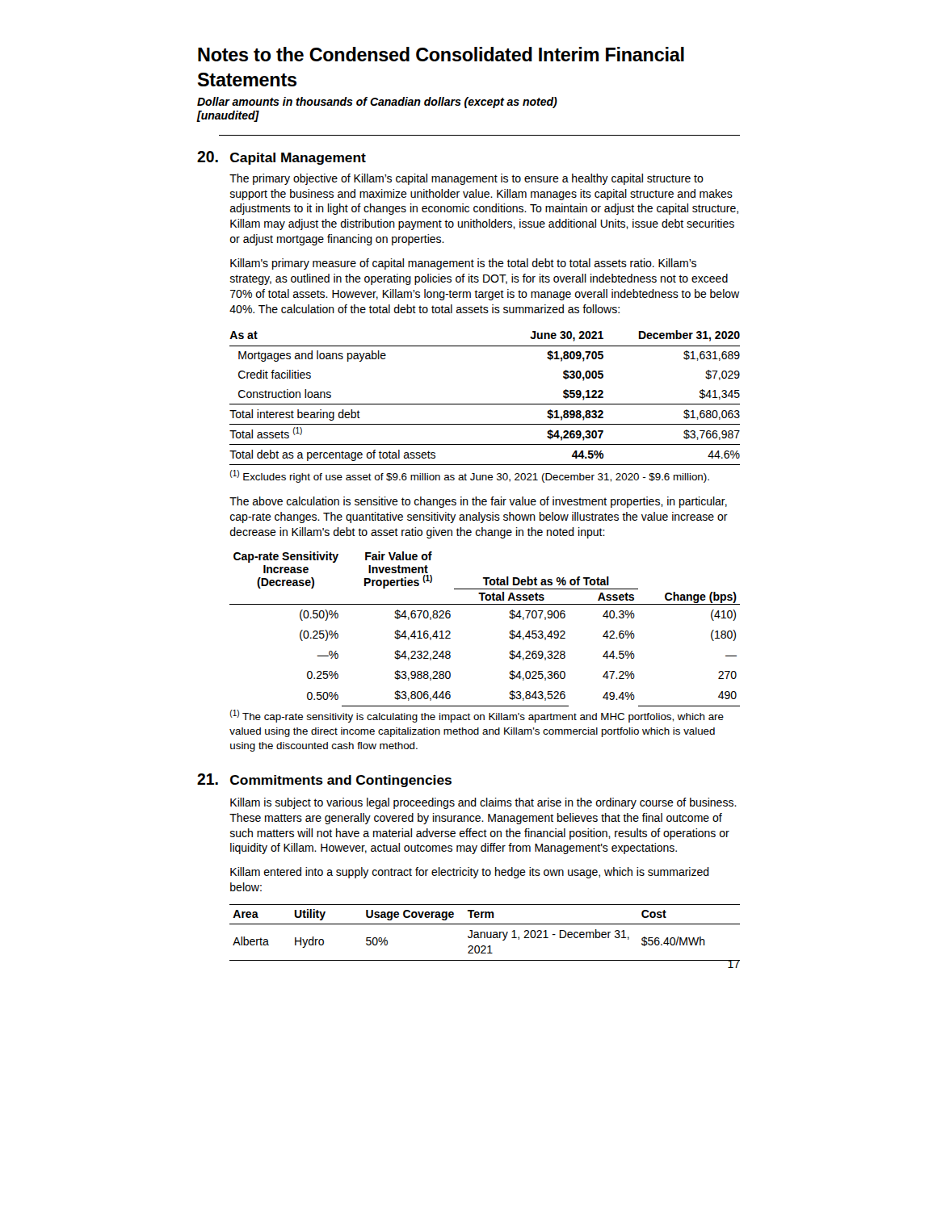Notes to the Condensed Consolidated Interim Financial Statements
Dollar amounts in thousands of Canadian dollars (except as noted)
[unaudited]
20.
Capital Management
The primary objective of Killam’s capital management is to ensure a healthy capital structure to support the business and maximize unitholder value. Killam manages its capital structure and makes adjustments to it in light of changes in economic conditions. To maintain or adjust the capital structure, Killam may adjust the distribution payment to unitholders, issue additional Units, issue debt securities or adjust mortgage financing on properties.
Killam's primary measure of capital management is the total debt to total assets ratio. Killam’s strategy, as outlined in the operating policies of its DOT, is for its overall indebtedness not to exceed 70% of total assets. However, Killam’s long-term target is to manage overall indebtedness to be below 40%. The calculation of the total debt to total assets is summarized as follows:
| As at | June 30, 2021 | December 31, 2020 |
| --- | --- | --- |
| Mortgages and loans payable | $1,809,705 | $1,631,689 |
| Credit facilities | $30,005 | $7,029 |
| Construction loans | $59,122 | $41,345 |
| Total interest bearing debt | $1,898,832 | $1,680,063 |
| Total assets (1) | $4,269,307 | $3,766,987 |
| Total debt as a percentage of total assets | 44.5% | 44.6% |
(1) Excludes right of use asset of $9.6 million as at June 30, 2021 (December 31, 2020 - $9.6 million).
The above calculation is sensitive to changes in the fair value of investment properties, in particular, cap-rate changes. The quantitative sensitivity analysis shown below illustrates the value increase or decrease in Killam's debt to asset ratio given the change in the noted input:
| Cap-rate Sensitivity Increase (Decrease) | Fair Value of Investment Properties (1) | Total Debt as % of Total | |
| --- | --- | --- | --- |
| | | Total Assets | Assets | Change (bps) |
| (0.50)% | $4,670,826 | $4,707,906 | 40.3% | (410) |
| (0.25)% | $4,416,412 | $4,453,492 | 42.6% | (180) |
| —% | $4,232,248 | $4,269,328 | 44.5% | — |
| 0.25% | $3,988,280 | $4,025,360 | 47.2% | 270 |
| 0.50% | $3,806,446 | $3,843,526 | 49.4% | 490 |
(1) The cap-rate sensitivity is calculating the impact on Killam's apartment and MHC portfolios, which are valued using the direct income capitalization method and Killam's commercial portfolio which is valued using the discounted cash flow method.
21.
Commitments and Contingencies
Killam is subject to various legal proceedings and claims that arise in the ordinary course of business. These matters are generally covered by insurance. Management believes that the final outcome of such matters will not have a material adverse effect on the financial position, results of operations or liquidity of Killam. However, actual outcomes may differ from Management's expectations.
Killam entered into a supply contract for electricity to hedge its own usage, which is summarized below:
| Area | Utility | Usage Coverage | Term | Cost |
| --- | --- | --- | --- | --- |
| Alberta | Hydro | 50% | January 1, 2021 - December 31, 2021 | $56.40/MWh |
17